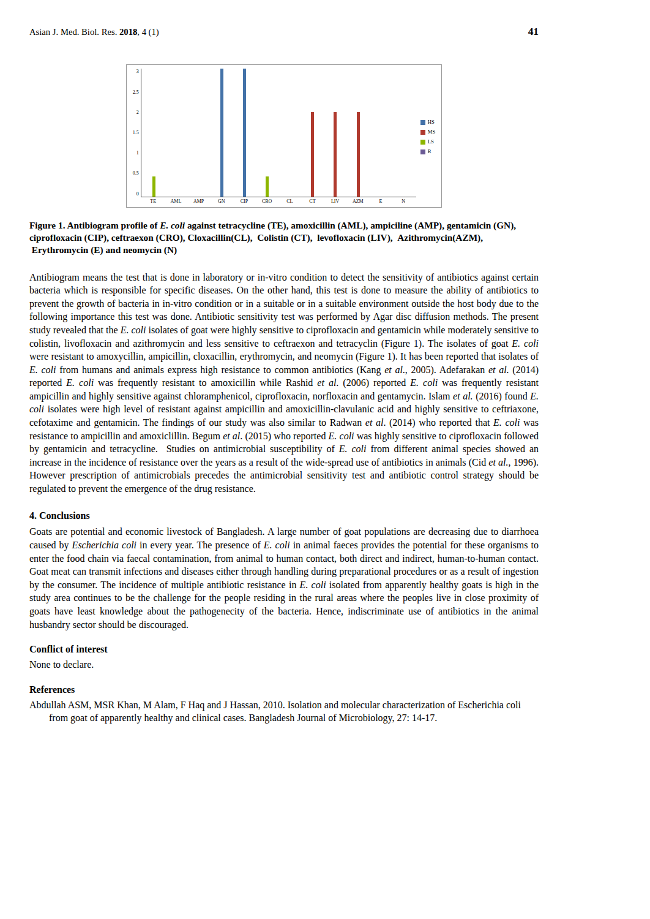Asian J. Med. Biol. Res. 2018, 4 (1)
41
3 2.5 2 1.5 1 0.5 0
TE AML AMP GN CIP CRO CL CT LIV AZM E N
HS
MS
LS
R
Figure 1. Antibiogram profile of E. coli against tetracycline (TE), amoxicillin (AML), ampiciline (AMP), gentamicin (GN), ciprofloxacin (CIP), ceftraexon (CRO), Cloxacillin(CL), Colistin (CT), levofloxacin (LIV), Azithromycin(AZM), Erythromycin (E) and neomycin (N)
Antibiogram means the test that is done in laboratory or in-vitro condition to detect the sensitivity of antibiotics against certain bacteria which is responsible for specific diseases. On the other hand, this test is done to measure the ability of antibiotics to prevent the growth of bacteria in in-vitro condition or in a suitable or in a suitable environment outside the host body due to the following importance this test was done. Antibiotic sensitivity test was performed by Agar disc diffusion methods. The present study revealed that the E. coli isolates of goat were highly sensitive to ciprofloxacin and gentamicin while moderately sensitive to colistin, livofloxacin and azithromycin and less sensitive to ceftraexon and tetracyclin (Figure 1). The isolates of goat E. coli were resistant to amoxycillin, ampicillin, cloxacillin, erythromycin, and neomycin (Figure 1). It has been reported that isolates of E. coli from humans and animals express high resistance to common antibiotics (Kang et al., 2005). Adefarakan et al. (2014) reported E. coli was frequently resistant to amoxicillin while Rashid et al. (2006) reported E. coli was frequently resistant ampicillin and highly sensitive against chloramphenicol, ciprofloxacin, norfloxacin and gentamycin. Islam et al. (2016) found E. coli isolates were high level of resistant against ampicillin and amoxicillin-clavulanic acid and highly sensitive to ceftriaxone, cefotaxime and gentamicin. The findings of our study was also similar to Radwan et al. (2014) who reported that E. coli was resistance to ampicillin and amoxiclillin. Begum et al. (2015) who reported E. coli was highly sensitive to ciprofloxacin followed by gentamicin and tetracycline. Studies on antimicrobial susceptibility of E. coli from different animal species showed an increase in the incidence of resistance over the years as a result of the wide-spread use of antibiotics in animals (Cid et al., 1996). However prescription of antimicrobials precedes the antimicrobial sensitivity test and antibiotic control strategy should be regulated to prevent the emergence of the drug resistance.
4. Conclusions
Goats are potential and economic livestock of Bangladesh. A large number of goat populations are decreasing due to diarrhoea caused by Escherichia coli in every year. The presence of E. coli in animal faeces provides the potential for these organisms to enter the food chain via faecal contamination, from animal to human contact, both direct and indirect, human-to-human contact. Goat meat can transmit infections and diseases either through handling during preparational procedures or as a result of ingestion by the consumer. The incidence of multiple antibiotic resistance in E. coli isolated from apparently healthy goats is high in the study area continues to be the challenge for the people residing in the rural areas where the peoples live in close proximity of goats have least knowledge about the pathogenecity of the bacteria. Hence, indiscriminate use of antibiotics in the animal husbandry sector should be discouraged.
Conflict of interest
None to declare.
References
Abdullah ASM, MSR Khan, M Alam, F Haq and J Hassan, 2010. Isolation and molecular characterization of Escherichia coli from goat of apparently healthy and clinical cases. Bangladesh Journal of Microbiology, 27: 14-17.